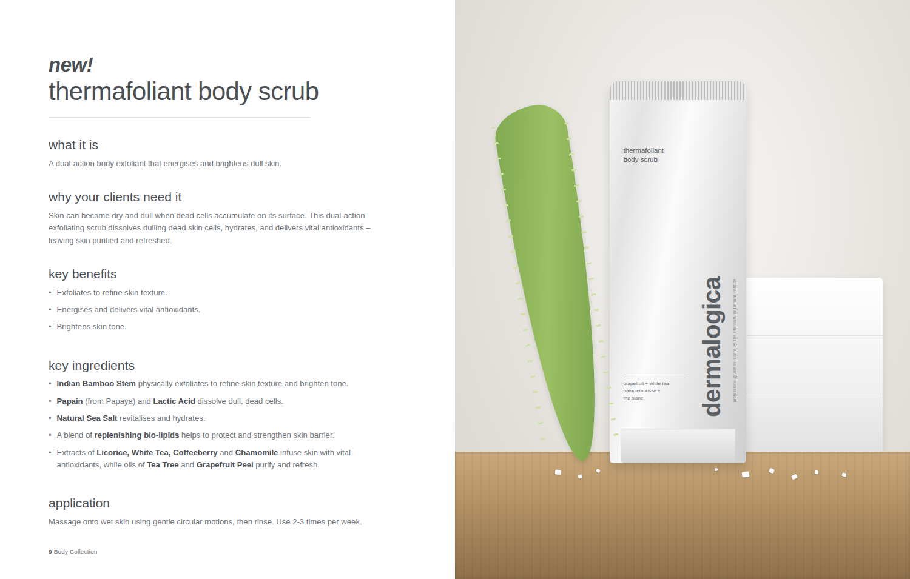new!thermafoliant body scrub
what it is
A dual-action body exfoliant that energises and brightens dull skin.
why your clients need it
Skin can become dry and dull when dead cells accumulate on its surface. This dual-action exfoliating scrub dissolves dulling dead skin cells, hydrates, and delivers vital antioxidants – leaving skin purified and refreshed.
key benefits
Exfoliates to refine skin texture.
Energises and delivers vital antioxidants.
Brightens skin tone.
key ingredients
Indian Bamboo Stem physically exfoliates to refine skin texture and brighten tone.
Papain (from Papaya) and Lactic Acid dissolve dull, dead cells.
Natural Sea Salt revitalises and hydrates.
A blend of replenishing bio-lipids helps to protect and strengthen skin barrier.
Extracts of Licorice, White Tea, Coffeeberry and Chamomile infuse skin with vital antioxidants, while oils of Tea Tree and Grapefruit Peel purify and refresh.
application
Massage onto wet skin using gentle circular motions, then rinse. Use 2-3 times per week.
9 Body Collection
thermafoliant
body scrub
dermalogica
professional-grade skin care by The International Dermal Institute
grapefruit + white tea
pamplemousse +
thé blanc